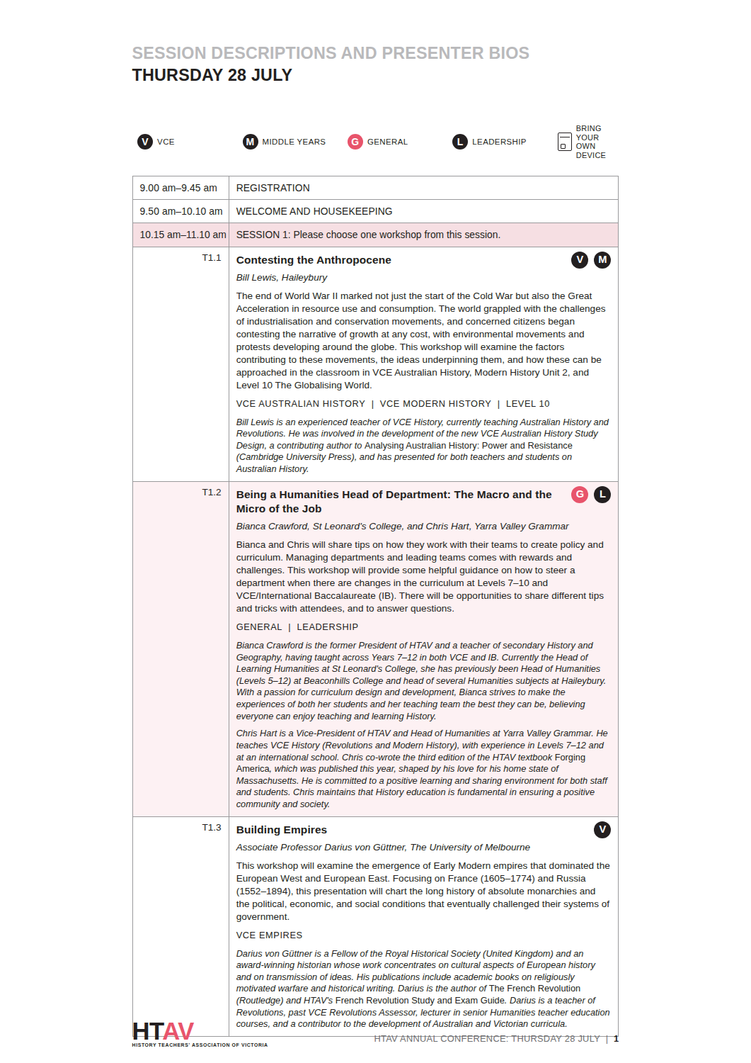Session Descriptions and Presenter Bios Thursday 28 July
VVCE
MMiddle Years
GGeneral
LLeadership
Bring your
own device
| 9.00 am–9.45 am | REGISTRATION |
| 9.50 am–10.10 am | WELCOME AND HOUSEKEEPING |
| 10.15 am–11.10 am | SESSION 1: Please choose one workshop from this session. |
| T1.1 | V M Contesting the Anthropocene Bill Lewis, Haileybury The end of World War II marked not just the start of the Cold War but also the Great Acceleration in resource use and consumption. The world grappled with the challenges of industrialisation and conservation movements, and concerned citizens began contesting the narrative of growth at any cost, with environmental movements and protests developing around the globe. This workshop will examine the factors contributing to these movements, the ideas underpinning them, and how these can be approached in the classroom in VCE Australian History, Modern History Unit 2, and Level 10 The Globalising World. VCE AUSTRALIAN HISTORY / VCE MODERN HISTORY / LEVEL 10 Bill Lewis is an experienced teacher of VCE History, currently teaching Australian History and Revolutions. He was involved in the development of the new VCE Australian History Study Design, a contributing author to Analysing Australian History: Power and Resistance (Cambridge University Press), and has presented for both teachers and students on Australian History. |
| T1.2 | G L Being a Humanities Head of Department: The Macro and the Micro of the Job Bianca Crawford, St Leonard's College, and Chris Hart, Yarra Valley Grammar Bianca and Chris will share tips on how they work with their teams to create policy and curriculum. Managing departments and leading teams comes with rewards and challenges. This workshop will provide some helpful guidance on how to steer a department when there are changes in the curriculum at Levels 7–10 and VCE/International Baccalaureate (IB). There will be opportunities to share different tips and tricks with attendees, and to answer questions. GENERAL / LEADERSHIP Bianca Crawford is the former President of HTAV and a teacher of secondary History and Geography, having taught across Years 7–12 in both VCE and IB. Currently the Head of Learning Humanities at St Leonard's College, she has previously been Head of Humanities (Levels 5–12) at Beaconhills College and head of several Humanities subjects at Haileybury. With a passion for curriculum design and development, Bianca strives to make the experiences of both her students and her teaching team the best they can be, believing everyone can enjoy teaching and learning History. Chris Hart is a Vice-President of HTAV and Head of Humanities at Yarra Valley Grammar. He teaches VCE History (Revolutions and Modern History), with experience in Levels 7–12 and at an international school. Chris co-wrote the third edition of the HTAV textbook Forging America , which was published this year, shaped by his love for his home state of Massachusetts. He is committed to a positive learning and sharing environment for both staff and students. Chris maintains that History education is fundamental in ensuring a positive community and society. |
| T1.3 | V Building Empires Associate Professor Darius von Güttner, The University of Melbourne This workshop will examine the emergence of Early Modern empires that dominated the European West and European East. Focusing on France (1605–1774) and Russia (1552–1894), this presentation will chart the long history of absolute monarchies and the political, economic, and social conditions that eventually challenged their systems of government. VCE EMPIRES Darius von Güttner is a Fellow of the Royal Historical Society (United Kingdom) and an award-winning historian whose work concentrates on cultural aspects of European history and on transmission of ideas. His publications include academic books on religiously motivated warfare and historical writing. Darius is the author of The French Revolution (Routledge) and HTAV's French Revolution Study and Exam Guide . Darius is a teacher of Revolutions, past VCE Revolutions Assessor, lecturer in senior Humanities teacher education courses, and a contributor to the development of Australian and Victorian curricula. |
HT AV
History Teachers' Association of Victoria
HTAV Annual Conference: Thursday 28 July | 1